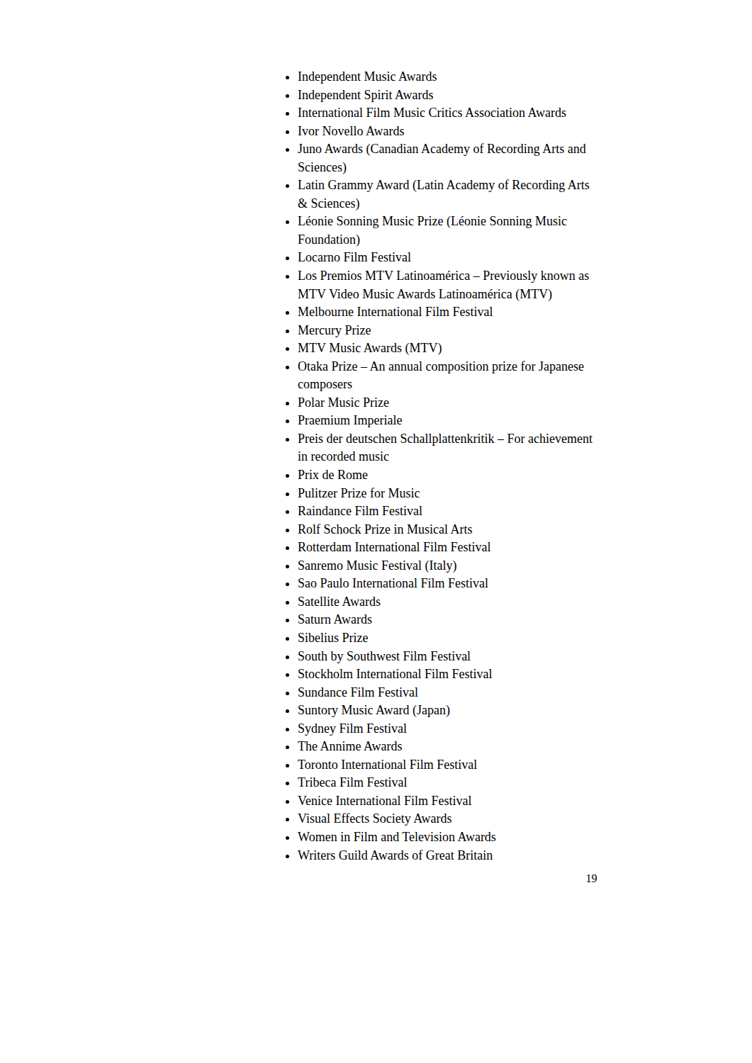Independent Music Awards
Independent Spirit Awards
International Film Music Critics Association Awards
Ivor Novello Awards
Juno Awards (Canadian Academy of Recording Arts and Sciences)
Latin Grammy Award (Latin Academy of Recording Arts & Sciences)
Léonie Sonning Music Prize (Léonie Sonning Music Foundation)
Locarno Film Festival
Los Premios MTV Latinoamérica – Previously known as MTV Video Music Awards Latinoamérica (MTV)
Melbourne International Film Festival
Mercury Prize
MTV Music Awards (MTV)
Otaka Prize – An annual composition prize for Japanese composers
Polar Music Prize
Praemium Imperiale
Preis der deutschen Schallplattenkritik – For achievement in recorded music
Prix de Rome
Pulitzer Prize for Music
Raindance Film Festival
Rolf Schock Prize in Musical Arts
Rotterdam International Film Festival
Sanremo Music Festival (Italy)
Sao Paulo International Film Festival
Satellite Awards
Saturn Awards
Sibelius Prize
South by Southwest Film Festival
Stockholm International Film Festival
Sundance Film Festival
Suntory Music Award (Japan)
Sydney Film Festival
The Annime Awards
Toronto International Film Festival
Tribeca Film Festival
Venice International Film Festival
Visual Effects Society Awards
Women in Film and Television Awards
Writers Guild Awards of Great Britain
19